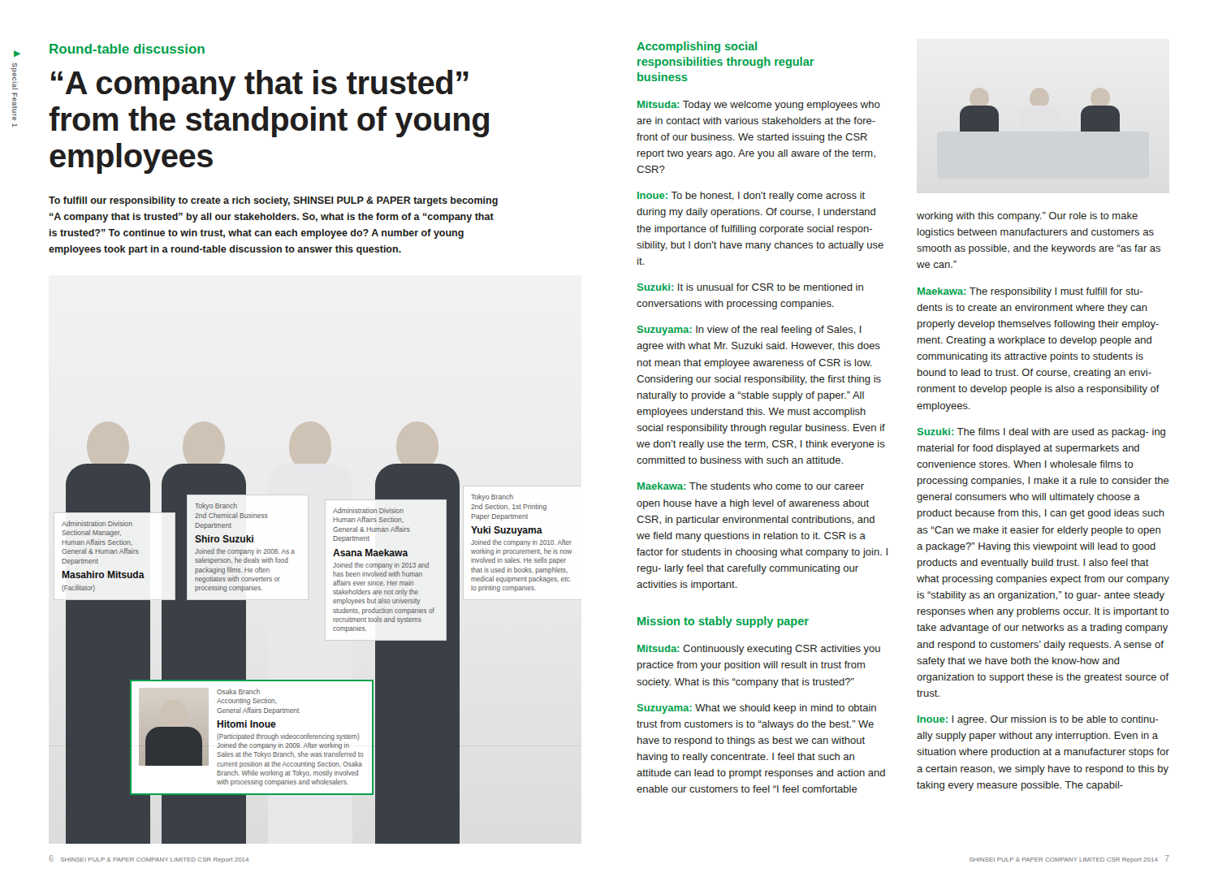▶
Special Feature 1
Round-table discussion
“A company that is trusted”
from the standpoint of young
employees
To fulfill our responsibility to create a rich society, SHINSEI PULP & PAPER targets becoming “A company that is trusted” by all our stakeholders. So, what is the form of a “company that is trusted?” To continue to win trust, what can each employee do? A number of young employees took part in a round-table discussion to answer this question.
Administration Division
Sectional Manager,
Human Affairs Section,
General & Human Affairs
Department
Masahiro Mitsuda
(Facilitator)
Tokyo Branch
2nd Chemical Business
Department
Shiro Suzuki
Joined the company in 2008. As a salesperson, he deals with food packaging films. He often negotiates with converters or processing companies.
Administration Division
Human Affairs Section,
General & Human Affairs
Department
Asana Maekawa
Joined the company in 2013 and has been involved with human affairs ever since. Her main stakeholders are not only the employees but also university students, production companies of recruitment tools and systems companies.
Tokyo Branch
2nd Section, 1st Printing
Paper Department
Yuki Suzuyama
Joined the company in 2010. After working in procurement, he is now involved in sales. He sells paper that is used in books, pamphlets, medical equipment packages, etc. to printing companies.
Osaka Branch
Accounting Section,
General Affairs Department
Hitomi Inoue
(Participated through videoconferencing system)
Joined the company in 2009. After working in Sales at the Tokyo Branch, she was transferred to current position at the Accounting Section, Osaka Branch. While working at Tokyo, mostly involved with processing companies and wholesalers.
6 SHINSEI PULP & PAPER COMPANY LIMITED CSR Report 2014
Accomplishing social
responsibilities through regular
business
Mitsuda: Today we welcome young employees who are in contact with various stakeholders at the fore- front of our business. We started issuing the CSR report two years ago. Are you all aware of the term, CSR?
Inoue: To be honest, I don't really come across it during my daily operations. Of course, I understand the importance of fulfilling corporate social respon- sibility, but I don't have many chances to actually use it.
Suzuki: It is unusual for CSR to be mentioned in conversations with processing companies.
Suzuyama: In view of the real feeling of Sales, I agree with what Mr. Suzuki said. However, this does not mean that employee awareness of CSR is low. Considering our social responsibility, the first thing is naturally to provide a “stable supply of paper.” All employees understand this. We must accomplish social responsibility through regular business. Even if we don’t really use the term, CSR, I think everyone is committed to business with such an attitude.
Maekawa: The students who come to our career open house have a high level of awareness about CSR, in particular environmental contributions, and we field many questions in relation to it. CSR is a factor for students in choosing what company to join. I regu- larly feel that carefully communicating our activities is important.
Mission to stably supply paper
Mitsuda: Continuously executing CSR activities you practice from your position will result in trust from society. What is this “company that is trusted?”
Suzuyama: What we should keep in mind to obtain trust from customers is to “always do the best.” We have to respond to things as best we can without having to really concentrate. I feel that such an attitude can lead to prompt responses and action and enable our customers to feel “I feel comfortable
working with this company.” Our role is to make logistics between manufacturers and customers as smooth as possible, and the keywords are “as far as we can.”
Maekawa: The responsibility I must fulfill for stu- dents is to create an environment where they can properly develop themselves following their employ- ment. Creating a workplace to develop people and communicating its attractive points to students is bound to lead to trust. Of course, creating an envi- ronment to develop people is also a responsibility of employees.
Suzuki: The films I deal with are used as packag- ing material for food displayed at supermarkets and convenience stores. When I wholesale films to processing companies, I make it a rule to consider the general consumers who will ultimately choose a product because from this, I can get good ideas such as “Can we make it easier for elderly people to open a package?” Having this viewpoint will lead to good products and eventually build trust. I also feel that what processing companies expect from our company is “stability as an organization,” to guar- antee steady responses when any problems occur. It is important to take advantage of our networks as a trading company and respond to customers’ daily requests. A sense of safety that we have both the know-how and organization to support these is the greatest source of trust.
Inoue: I agree. Our mission is to be able to continu- ally supply paper without any interruption. Even in a situation where production at a manufacturer stops for a certain reason, we simply have to respond to this by taking every measure possible. The capabil-
SHINSEI PULP & PAPER COMPANY LIMITED CSR Report 2014 7